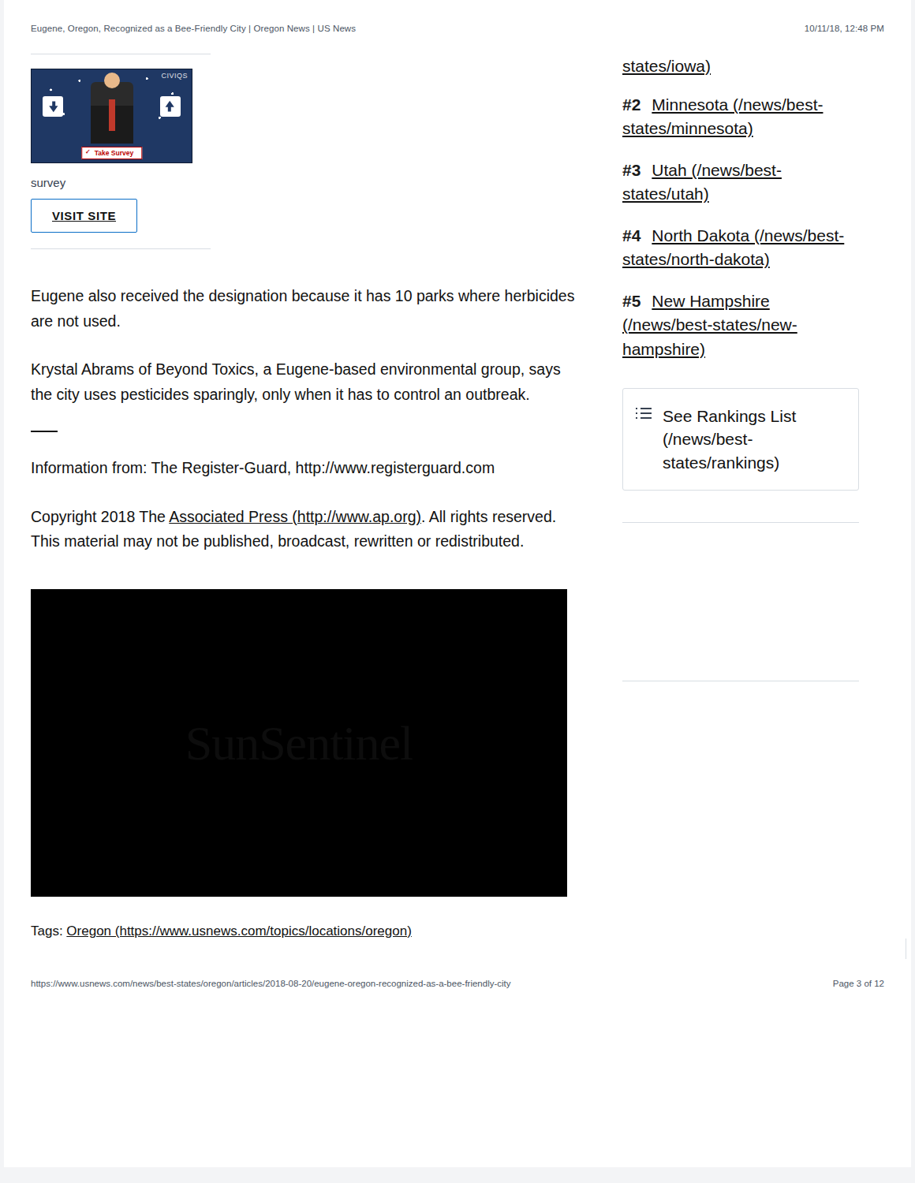Eugene, Oregon, Recognized as a Bee-Friendly City | Oregon News | US News 10/11/18, 12:48 PM
CIVIQS
Take Survey
survey
VISIT SITE
Eugene also received the designation because it has 10 parks where herbicides are not used.
Krystal Abrams of Beyond Toxics, a Eugene-based environmental group, says the city uses pesticides sparingly, only when it has to control an outbreak.
Information from: The Register-Guard, http://www.registerguard.com
Copyright 2018 The Associated Press (http://www.ap.org). All rights reserved. This material may not be published, broadcast, rewritten or redistributed.
SunSentinel
Tags: Oregon (https://www.usnews.com/topics/locations/oregon)
states/iowa)
#2 Minnesota (/news/best-states/minnesota)
#3 Utah (/news/best-states/utah)
#4 North Dakota (/news/best-states/north-dakota)
#5 New Hampshire (/news/best-states/new-hampshire)
See Rankings List (/news/best-states/rankings)
https://www.usnews.com/news/best-states/oregon/articles/2018-08-20/eugene-oregon-recognized-as-a-bee-friendly-city Page 3 of 12